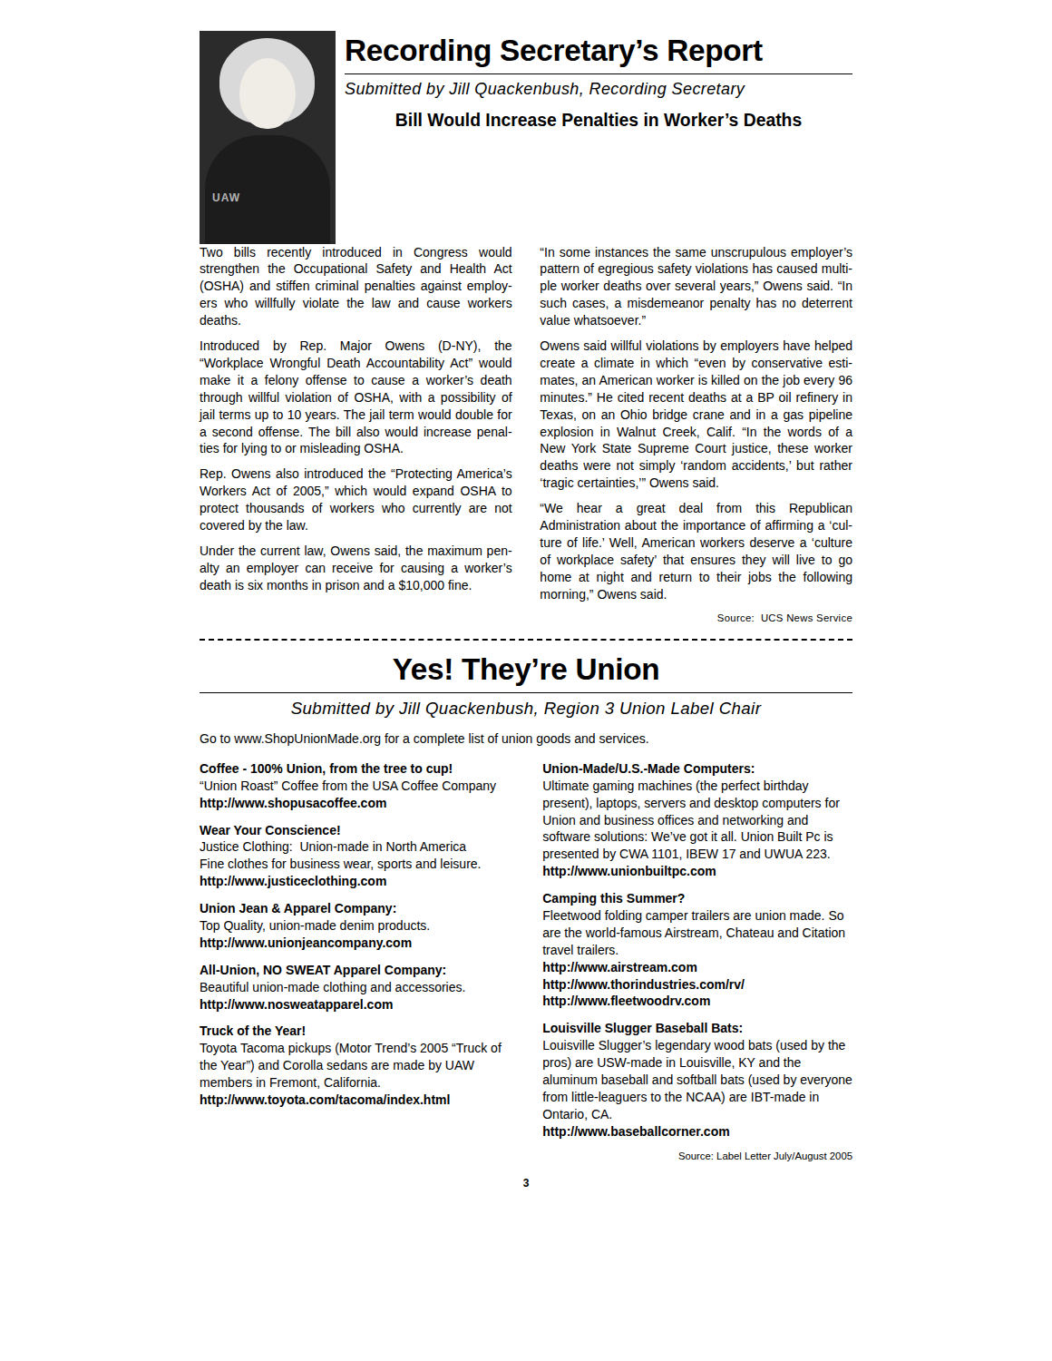Recording Secretary’s Report
Submitted by Jill Quackenbush, Recording Secretary
Bill Would Increase Penalties in Worker’s Deaths
Two bills recently introduced in Congress would strengthen the Occupational Safety and Health Act (OSHA) and stiffen criminal penalties against employers who willfully violate the law and cause workers deaths.
Introduced by Rep. Major Owens (D-NY), the “Workplace Wrongful Death Accountability Act” would make it a felony offense to cause a worker’s death through willful violation of OSHA, with a possibility of jail terms up to 10 years. The jail term would double for a second offense. The bill also would increase penalties for lying to or misleading OSHA.
Rep. Owens also introduced the “Protecting America’s Workers Act of 2005,” which would expand OSHA to protect thousands of workers who currently are not covered by the law.
Under the current law, Owens said, the maximum penalty an employer can receive for causing a worker’s death is six months in prison and a $10,000 fine.
“In some instances the same unscrupulous employer’s pattern of egregious safety violations has caused multiple worker deaths over several years,” Owens said. “In such cases, a misdemeanor penalty has no deterrent value whatsoever.”
Owens said willful violations by employers have helped create a climate in which “even by conservative estimates, an American worker is killed on the job every 96 minutes.” He cited recent deaths at a BP oil refinery in Texas, on an Ohio bridge crane and in a gas pipeline explosion in Walnut Creek, Calif. “In the words of a New York State Supreme Court justice, these worker deaths were not simply ‘random accidents,’ but rather ‘tragic certainties,’” Owens said.
“We hear a great deal from this Republican Administration about the importance of affirming a ‘culture of life.’ Well, American workers deserve a ‘culture of workplace safety’ that ensures they will live to go home at night and return to their jobs the following morning,” Owens said.
Source: UCS News Service
Yes! They’re Union
Submitted by Jill Quackenbush, Region 3 Union Label Chair
Go to www.ShopUnionMade.org for a complete list of union goods and services.
Coffee - 100% Union, from the tree to cup! “Union Roast” Coffee from the USA Coffee Company http://www.shopusacoffee.com
Wear Your Conscience! Justice Clothing: Union-made in North America Fine clothes for business wear, sports and leisure. http://www.justiceclothing.com
Union Jean & Apparel Company: Top Quality, union-made denim products. http://www.unionjeancompany.com
All-Union, NO SWEAT Apparel Company: Beautiful union-made clothing and accessories. http://www.nosweatapparel.com
Truck of the Year! Toyota Tacoma pickups (Motor Trend’s 2005 “Truck of the Year”) and Corolla sedans are made by UAW members in Fremont, California. http://www.toyota.com/tacoma/index.html
Union-Made/U.S.-Made Computers: Ultimate gaming machines (the perfect birthday present), laptops, servers and desktop computers for Union and business offices and networking and software solutions: We’ve got it all. Union Built Pc is presented by CWA 1101, IBEW 17 and UWUA 223. http://www.unionbuiltpc.com
Camping this Summer? Fleetwood folding camper trailers are union made. So are the world-famous Airstream, Chateau and Citation travel trailers. http://www.airstream.com http://www.thorindustries.com/rv/ http://www.fleetwoodrv.com
Louisville Slugger Baseball Bats: Louisville Slugger’s legendary wood bats (used by the pros) are USW-made in Louisville, KY and the aluminum baseball and softball bats (used by everyone from little-leaguers to the NCAA) are IBT-made in Ontario, CA. http://www.baseballcorner.com
Source: Label Letter July/August 2005
3